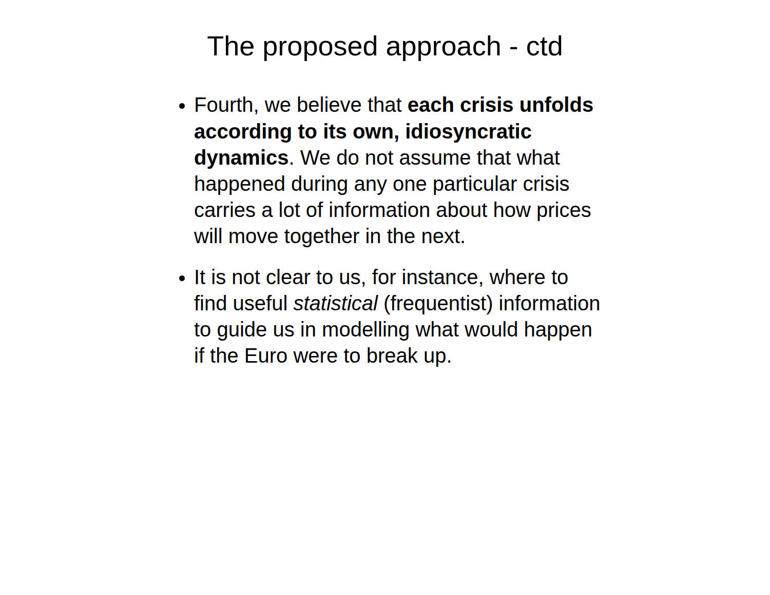The proposed approach - ctd
Fourth, we believe that each crisis unfolds according to its own, idiosyncratic dynamics. We do not assume that what happened during any one particular crisis carries a lot of information about how prices will move together in the next.
It is not clear to us, for instance, where to find useful statistical (frequentist) information to guide us in modelling what would happen if the Euro were to break up.